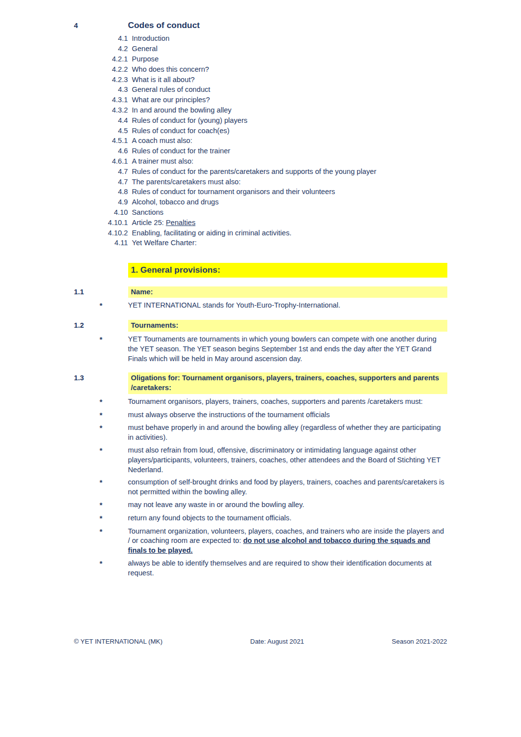4
Codes of conduct
4.1
Introduction
4.2
General
4.2.1
Purpose
4.2.2
Who does this concern?
4.2.3
What is it all about?
4.3
General rules of conduct
4.3.1
What are our principles?
4.3.2
In and around the bowling alley
4.4
Rules of conduct for (young) players
4.5
Rules of conduct for coach(es)
4.5.1
A coach must also:
4.6
Rules of conduct for the trainer
4.6.1
A trainer must also:
4.7
Rules of conduct for the parents/caretakers and supports of the young player
4.7
The parents/caretakers must also:
4.8
Rules of conduct for tournament organisors and their volunteers
4.9
Alcohol, tobacco and drugs
4.10
Sanctions
4.10.1
Article 25: Penalties
4.10.2
Enabling, facilitating or aiding in criminal activities.
4.11
Yet Welfare Charter:
1. General provisions:
1.1
Name:
*
YET INTERNATIONAL stands for Youth-Euro-Trophy-International.
1.2
Tournaments:
*
YET Tournaments are tournaments in which young bowlers can compete with one another during the YET season. The YET season begins September 1st and ends the day after the YET Grand Finals which will be held in May around ascension day.
1.3
Oligations for: Tournament organisors, players, trainers, coaches, supporters and parents /caretakers:
*
Tournament organisors, players, trainers, coaches, supporters and parents /caretakers must:
*
must always observe the instructions of the tournament officials
*
must behave properly in and around the bowling alley (regardless of whether they are participating in activities).
*
must also refrain from loud, offensive, discriminatory or intimidating language against other players/participants, volunteers, trainers, coaches, other attendees and the Board of Stichting YET Nederland.
*
consumption of self-brought drinks and food by players, trainers, coaches and parents/caretakers is not permitted within the bowling alley.
*
may not leave any waste in or around the bowling alley.
*
return any found objects to the tournament officials.
*
Tournament organization, volunteers, players, coaches, and trainers who are inside the players and / or coaching room are expected to: do not use alcohol and tobacco during the squads and finals to be played.
*
always be able to identify themselves and are required to show their identification documents at request.
© YET INTERNATIONAL (MK) Date: August 2021 Season 2021-2022